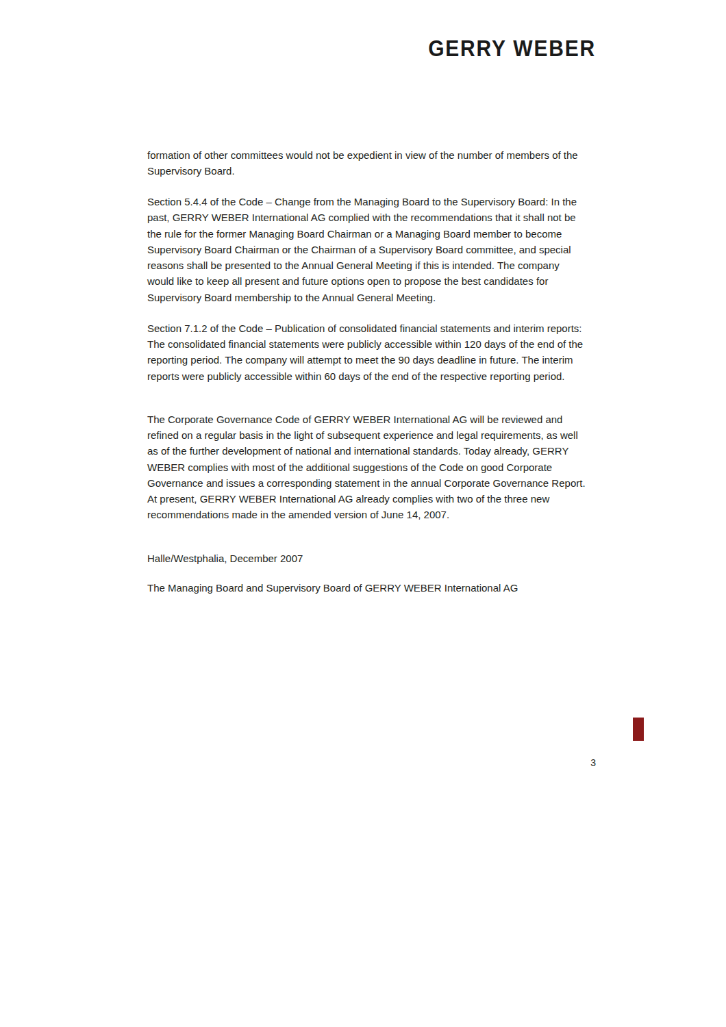GERRY WEBER
formation of other committees would not be expedient in view of the number of members of the Supervisory Board.
Section 5.4.4 of the Code – Change from the Managing Board to the Supervisory Board: In the past, GERRY WEBER International AG complied with the recommendations that it shall not be the rule for the former Managing Board Chairman or a Managing Board member to become Supervisory Board Chairman or the Chairman of a Supervisory Board committee, and special reasons shall be presented to the Annual General Meeting if this is intended. The company would like to keep all present and future options open to propose the best candidates for Supervisory Board membership to the Annual General Meeting.
Section 7.1.2 of the Code – Publication of consolidated financial statements and interim reports: The consolidated financial statements were publicly accessible within 120 days of the end of the reporting period. The company will attempt to meet the 90 days deadline in future. The interim reports were publicly accessible within 60 days of the end of the respective reporting period.
The Corporate Governance Code of GERRY WEBER International AG will be reviewed and refined on a regular basis in the light of subsequent experience and legal requirements, as well as of the further development of national and international standards. Today already, GERRY WEBER complies with most of the additional suggestions of the Code on good Corporate Governance and issues a corresponding statement in the annual Corporate Governance Report. At present, GERRY WEBER International AG already complies with two of the three new recommendations made in the amended version of June 14, 2007.
Halle/Westphalia, December 2007
The Managing Board and Supervisory Board of GERRY WEBER International AG
3